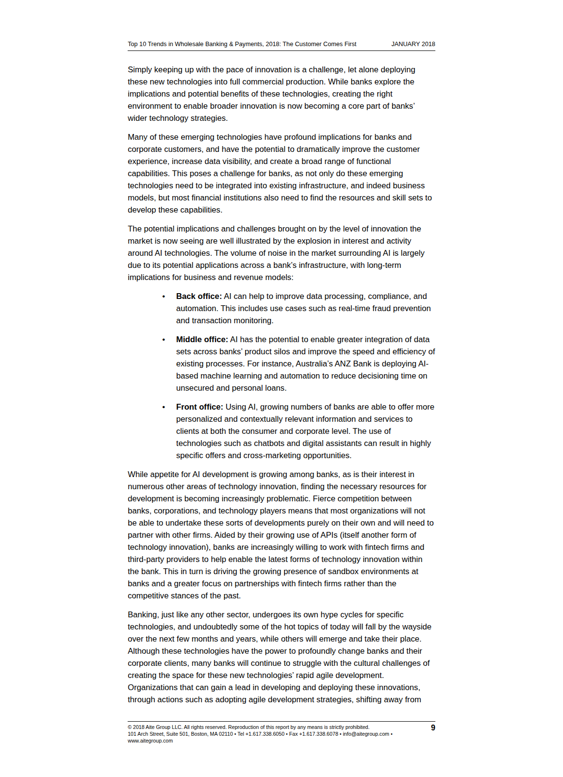Top 10 Trends in Wholesale Banking & Payments, 2018: The Customer Comes First JANUARY 2018
Simply keeping up with the pace of innovation is a challenge, let alone deploying these new technologies into full commercial production. While banks explore the implications and potential benefits of these technologies, creating the right environment to enable broader innovation is now becoming a core part of banks’ wider technology strategies.
Many of these emerging technologies have profound implications for banks and corporate customers, and have the potential to dramatically improve the customer experience, increase data visibility, and create a broad range of functional capabilities. This poses a challenge for banks, as not only do these emerging technologies need to be integrated into existing infrastructure, and indeed business models, but most financial institutions also need to find the resources and skill sets to develop these capabilities.
The potential implications and challenges brought on by the level of innovation the market is now seeing are well illustrated by the explosion in interest and activity around AI technologies. The volume of noise in the market surrounding AI is largely due to its potential applications across a bank’s infrastructure, with long-term implications for business and revenue models:
Back office: AI can help to improve data processing, compliance, and automation. This includes use cases such as real-time fraud prevention and transaction monitoring.
Middle office: AI has the potential to enable greater integration of data sets across banks’ product silos and improve the speed and efficiency of existing processes. For instance, Australia’s ANZ Bank is deploying AI-based machine learning and automation to reduce decisioning time on unsecured and personal loans.
Front office: Using AI, growing numbers of banks are able to offer more personalized and contextually relevant information and services to clients at both the consumer and corporate level. The use of technologies such as chatbots and digital assistants can result in highly specific offers and cross-marketing opportunities.
While appetite for AI development is growing among banks, as is their interest in numerous other areas of technology innovation, finding the necessary resources for development is becoming increasingly problematic. Fierce competition between banks, corporations, and technology players means that most organizations will not be able to undertake these sorts of developments purely on their own and will need to partner with other firms. Aided by their growing use of APIs (itself another form of technology innovation), banks are increasingly willing to work with fintech firms and third-party providers to help enable the latest forms of technology innovation within the bank. This in turn is driving the growing presence of sandbox environments at banks and a greater focus on partnerships with fintech firms rather than the competitive stances of the past.
Banking, just like any other sector, undergoes its own hype cycles for specific technologies, and undoubtedly some of the hot topics of today will fall by the wayside over the next few months and years, while others will emerge and take their place. Although these technologies have the power to profoundly change banks and their corporate clients, many banks will continue to struggle with the cultural challenges of creating the space for these new technologies’ rapid agile development. Organizations that can gain a lead in developing and deploying these innovations, through actions such as adopting agile development strategies, shifting away from
9 © 2018 Aite Group LLC. All rights reserved. Reproduction of this report by any means is strictly prohibited. 101 Arch Street, Suite 501, Boston, MA 02110 • Tel +1.617.338.6050 • Fax +1.617.338.6078 • info@aitegroup.com • www.aitegroup.com